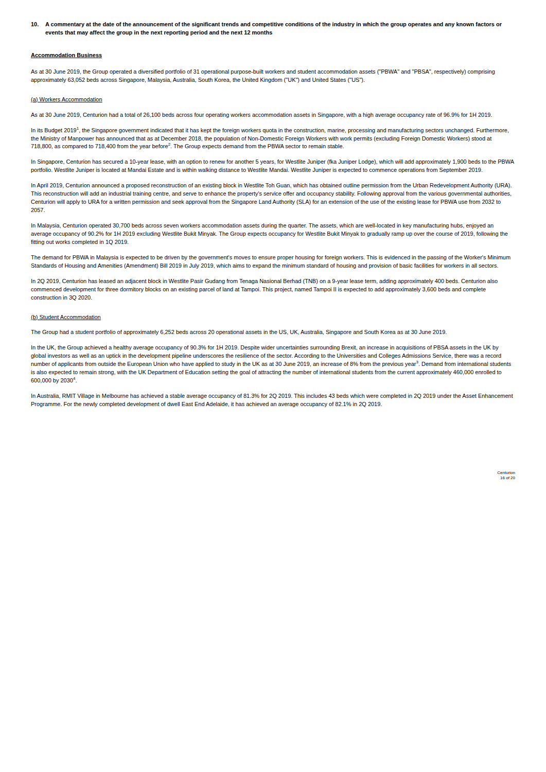10.
A commentary at the date of the announcement of the significant trends and competitive conditions of the industry in which the group operates and any known factors or events that may affect the group in the next reporting period and the next 12 months
Accommodation Business
As at 30 June 2019, the Group operated a diversified portfolio of 31 operational purpose-built workers and student accommodation assets ("PBWA" and "PBSA", respectively) comprising approximately 63,052 beds across Singapore, Malaysia, Australia, South Korea, the United Kingdom ("UK") and United States ("US").
(a) Workers Accommodation
As at 30 June 2019, Centurion had a total of 26,100 beds across four operating workers accommodation assets in Singapore, with a high average occupancy rate of 96.9% for 1H 2019.
In its Budget 20191, the Singapore government indicated that it has kept the foreign workers quota in the construction, marine, processing and manufacturing sectors unchanged. Furthermore, the Ministry of Manpower has announced that as at December 2018, the population of Non-Domestic Foreign Workers with work permits (excluding Foreign Domestic Workers) stood at 718,800, as compared to 718,400 from the year before2. The Group expects demand from the PBWA sector to remain stable.
In Singapore, Centurion has secured a 10-year lease, with an option to renew for another 5 years, for Westlite Juniper (fka Juniper Lodge), which will add approximately 1,900 beds to the PBWA portfolio. Westlite Juniper is located at Mandai Estate and is within walking distance to Westlite Mandai. Westlite Juniper is expected to commence operations from September 2019.
In April 2019, Centurion announced a proposed reconstruction of an existing block in Westlite Toh Guan, which has obtained outline permission from the Urban Redevelopment Authority (URA). This reconstruction will add an industrial training centre, and serve to enhance the property's service offer and occupancy stability. Following approval from the various governmental authorities, Centurion will apply to URA for a written permission and seek approval from the Singapore Land Authority (SLA) for an extension of the use of the existing lease for PBWA use from 2032 to 2057.
In Malaysia, Centurion operated 30,700 beds across seven workers accommodation assets during the quarter. The assets, which are well-located in key manufacturing hubs, enjoyed an average occupancy of 90.2% for 1H 2019 excluding Westlite Bukit Minyak. The Group expects occupancy for Westlite Bukit Minyak to gradually ramp up over the course of 2019, following the fitting out works completed in 1Q 2019.
The demand for PBWA in Malaysia is expected to be driven by the government's moves to ensure proper housing for foreign workers. This is evidenced in the passing of the Worker's Minimum Standards of Housing and Amenities (Amendment) Bill 2019 in July 2019, which aims to expand the minimum standard of housing and provision of basic facilities for workers in all sectors.
In 2Q 2019, Centurion has leased an adjacent block in Westlite Pasir Gudang from Tenaga Nasional Berhad (TNB) on a 9-year lease term, adding approximately 400 beds. Centurion also commenced development for three dormitory blocks on an existing parcel of land at Tampoi. This project, named Tampoi II is expected to add approximately 3,600 beds and complete construction in 3Q 2020.
(b) Student Accommodation
The Group had a student portfolio of approximately 6,252 beds across 20 operational assets in the US, UK, Australia, Singapore and South Korea as at 30 June 2019.
In the UK, the Group achieved a healthy average occupancy of 90.3% for 1H 2019. Despite wider uncertainties surrounding Brexit, an increase in acquisitions of PBSA assets in the UK by global investors as well as an uptick in the development pipeline underscores the resilience of the sector. According to the Universities and Colleges Admissions Service, there was a record number of applicants from outside the European Union who have applied to study in the UK as at 30 June 2019, an increase of 8% from the previous year3. Demand from international students is also expected to remain strong, with the UK Department of Education setting the goal of attracting the number of international students from the current approximately 460,000 enrolled to 600,000 by 20304.
In Australia, RMIT Village in Melbourne has achieved a stable average occupancy of 81.3% for 2Q 2019. This includes 43 beds which were completed in 2Q 2019 under the Asset Enhancement Programme. For the newly completed development of dwell East End Adelaide, it has achieved an average occupancy of 82.1% in 2Q 2019.
Centurion
16 of 20